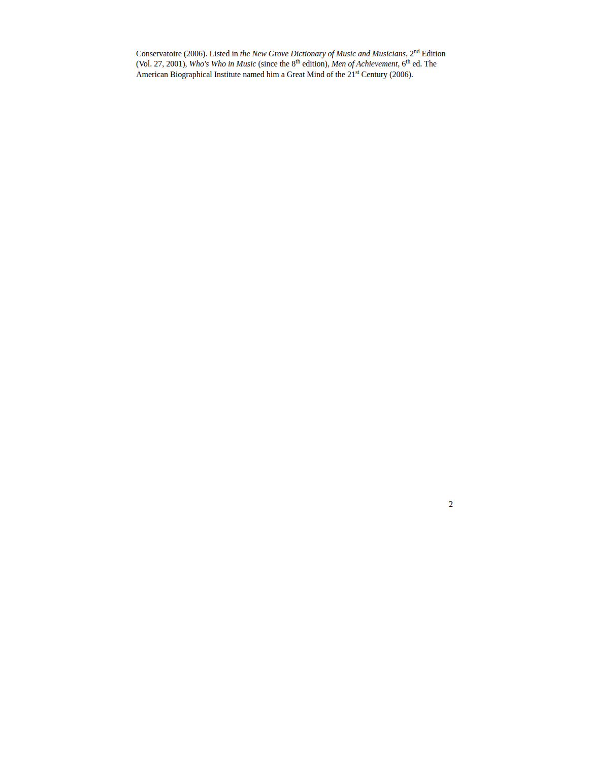Conservatoire (2006). Listed in the New Grove Dictionary of Music and Musicians, 2nd Edition (Vol. 27, 2001), Who's Who in Music (since the 8th edition), Men of Achievement, 6th ed. The American Biographical Institute named him a Great Mind of the 21st Century (2006).
2